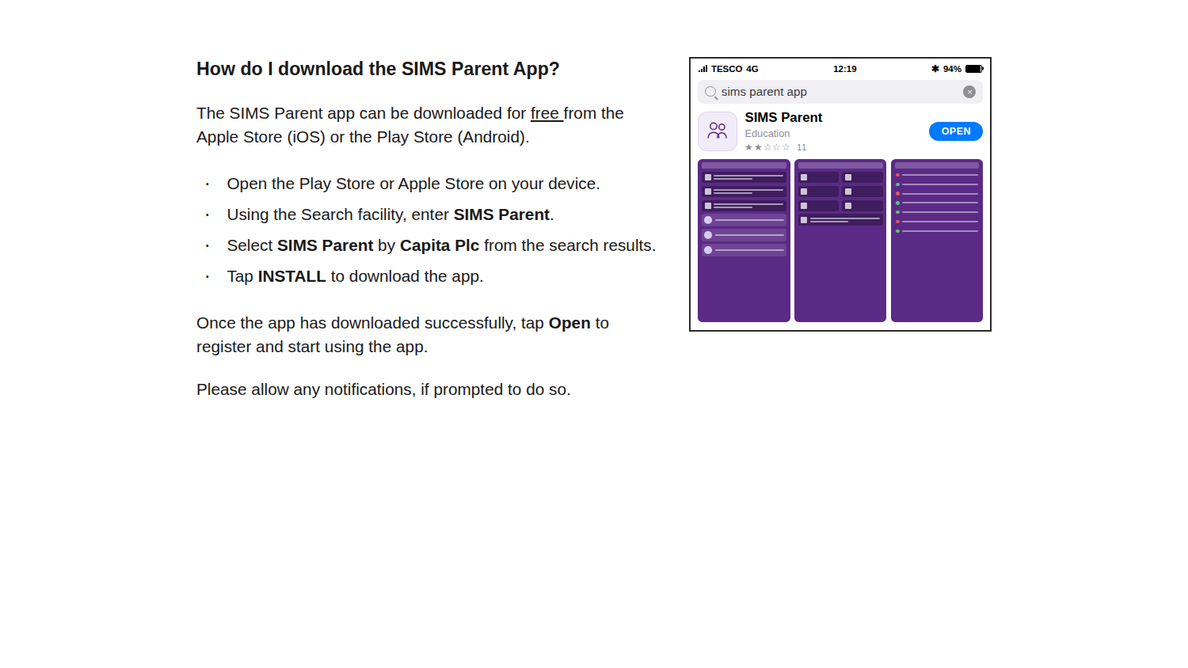How do I download the SIMS Parent App?
The SIMS Parent app can be downloaded for free from the Apple Store (iOS) or the Play Store (Android).
Open the Play Store or Apple Store on your device.
Using the Search facility, enter SIMS Parent.
Select SIMS Parent by Capita Plc from the search results.
Tap INSTALL to download the app.
Once the app has downloaded successfully, tap Open to register and start using the app.
Please allow any notifications, if prompted to do so.
TESCO 4G 12:19 ✱ 94%
sims parent app ×
SIMS Parent
Education
★★☆☆☆ 11
Open